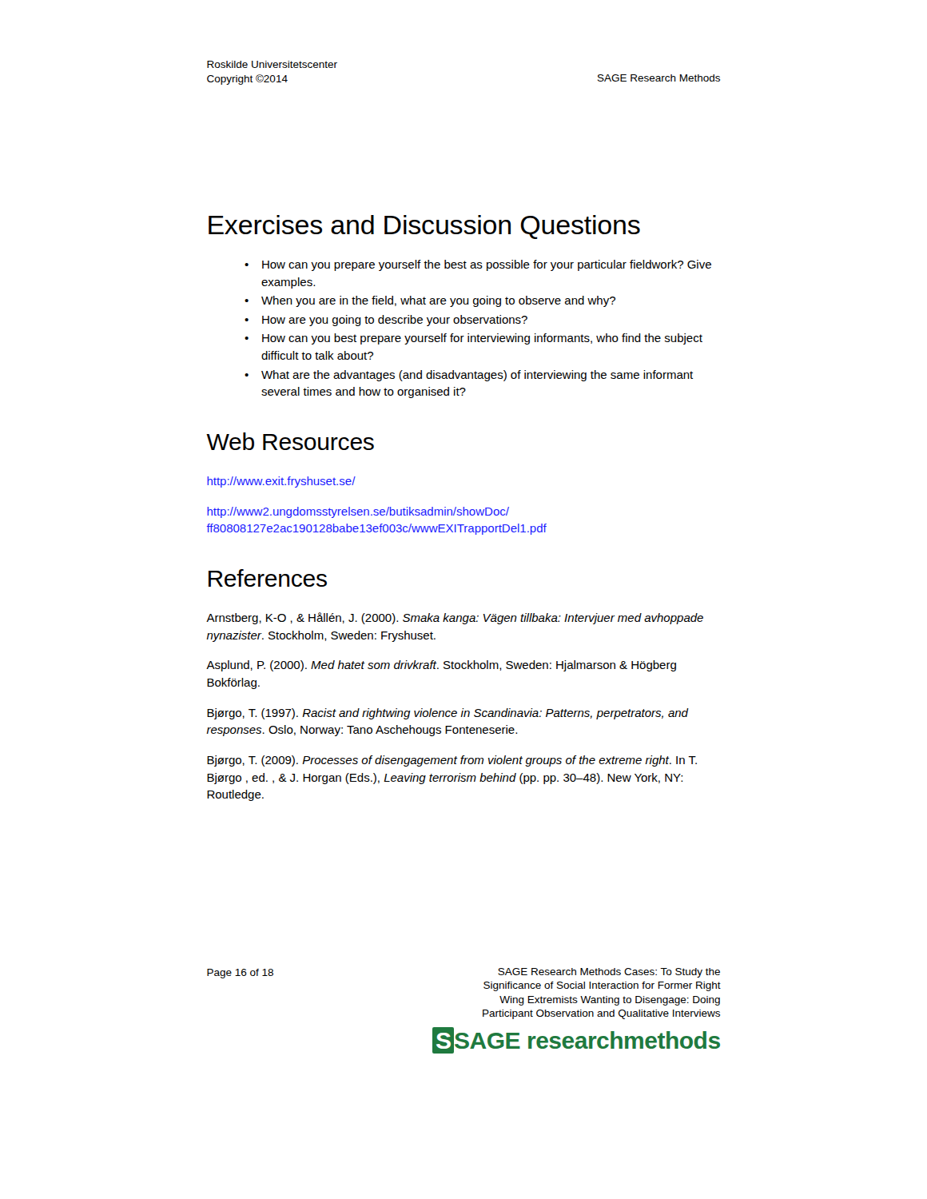Roskilde Universitetscenter
Copyright ©2014
SAGE Research Methods
Exercises and Discussion Questions
How can you prepare yourself the best as possible for your particular fieldwork? Give examples.
When you are in the field, what are you going to observe and why?
How are you going to describe your observations?
How can you best prepare yourself for interviewing informants, who find the subject difficult to talk about?
What are the advantages (and disadvantages) of interviewing the same informant several times and how to organised it?
Web Resources
http://www.exit.fryshuset.se/
http://www2.ungdomsstyrelsen.se/butiksadmin/showDoc/
ff80808127e2ac190128babe13ef003c/wwwEXITrapportDel1.pdf
References
Arnstberg, K-O , & Hållén, J. (2000). Smaka kanga: Vägen tillbaka: Intervjuer med avhoppade nynazister. Stockholm, Sweden: Fryshuset.
Asplund, P. (2000). Med hatet som drivkraft. Stockholm, Sweden: Hjalmarson & Högberg Bokförlag.
Bjørgo, T. (1997). Racist and rightwing violence in Scandinavia: Patterns, perpetrators, and responses. Oslo, Norway: Tano Aschehougs Fonteneserie.
Bjørgo, T. (2009). Processes of disengagement from violent groups of the extreme right. In T. Bjørgo , ed. , & J. Horgan (Eds.), Leaving terrorism behind (pp. pp. 30–48). New York, NY: Routledge.
Page 16 of 18
SAGE Research Methods Cases: To Study the
Significance of Social Interaction for Former Right
Wing Extremists Wanting to Disengage: Doing
Participant Observation and Qualitative Interviews
SSAGE research methods